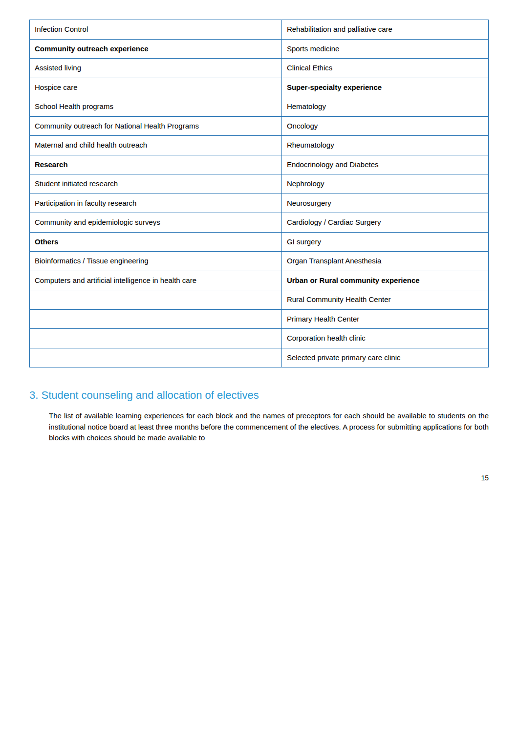| Infection Control | Rehabilitation and palliative care |
| Community outreach experience | Sports medicine |
| Assisted living | Clinical Ethics |
| Hospice care | Super-specialty experience |
| School Health programs | Hematology |
| Community outreach for National Health Programs | Oncology |
| Maternal and child health outreach | Rheumatology |
| Research | Endocrinology and Diabetes |
| Student initiated research | Nephrology |
| Participation in faculty research | Neurosurgery |
| Community and epidemiologic surveys | Cardiology / Cardiac Surgery |
| Others | GI surgery |
| Bioinformatics / Tissue engineering | Organ Transplant Anesthesia |
| Computers and artificial intelligence in health care | Urban or Rural community experience |
| | Rural Community Health Center |
| | Primary Health Center |
| | Corporation health clinic |
| | Selected private primary care clinic |
3. Student counseling and allocation of electives
The list of available learning experiences for each block and the names of preceptors for each should be available to students on the institutional notice board at least three months before the commencement of the electives. A process for submitting applications for both blocks with choices should be made available to
15